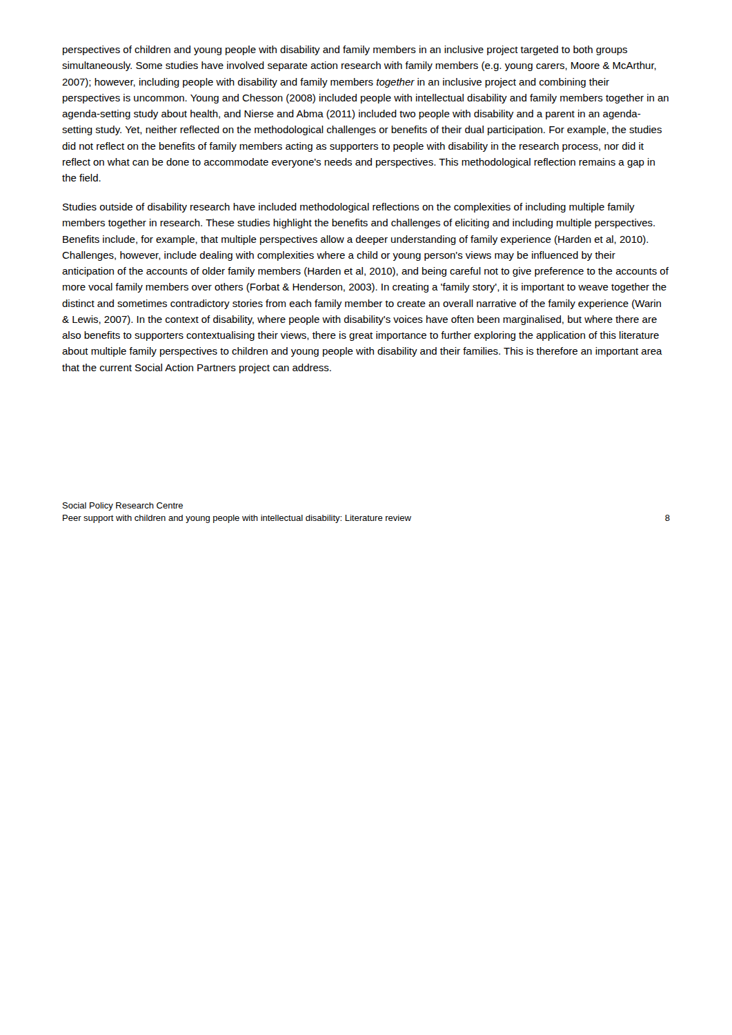perspectives of children and young people with disability and family members in an inclusive project targeted to both groups simultaneously. Some studies have involved separate action research with family members (e.g. young carers, Moore & McArthur, 2007); however, including people with disability and family members together in an inclusive project and combining their perspectives is uncommon. Young and Chesson (2008) included people with intellectual disability and family members together in an agenda-setting study about health, and Nierse and Abma (2011) included two people with disability and a parent in an agenda-setting study. Yet, neither reflected on the methodological challenges or benefits of their dual participation. For example, the studies did not reflect on the benefits of family members acting as supporters to people with disability in the research process, nor did it reflect on what can be done to accommodate everyone's needs and perspectives. This methodological reflection remains a gap in the field.
Studies outside of disability research have included methodological reflections on the complexities of including multiple family members together in research. These studies highlight the benefits and challenges of eliciting and including multiple perspectives. Benefits include, for example, that multiple perspectives allow a deeper understanding of family experience (Harden et al, 2010). Challenges, however, include dealing with complexities where a child or young person's views may be influenced by their anticipation of the accounts of older family members (Harden et al, 2010), and being careful not to give preference to the accounts of more vocal family members over others (Forbat & Henderson, 2003). In creating a 'family story', it is important to weave together the distinct and sometimes contradictory stories from each family member to create an overall narrative of the family experience (Warin & Lewis, 2007). In the context of disability, where people with disability's voices have often been marginalised, but where there are also benefits to supporters contextualising their views, there is great importance to further exploring the application of this literature about multiple family perspectives to children and young people with disability and their families. This is therefore an important area that the current Social Action Partners project can address.
Social Policy Research Centre Peer support with children and young people with intellectual disability: Literature review8